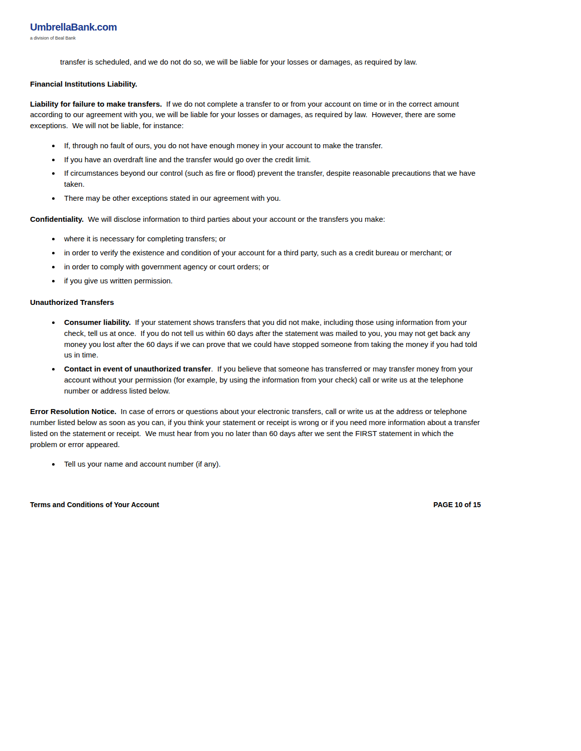UmbrellaBank.com
a division of Beal Bank
transfer is scheduled, and we do not do so, we will be liable for your losses or damages, as required by law.
Financial Institutions Liability.
Liability for failure to make transfers. If we do not complete a transfer to or from your account on time or in the correct amount according to our agreement with you, we will be liable for your losses or damages, as required by law. However, there are some exceptions. We will not be liable, for instance:
If, through no fault of ours, you do not have enough money in your account to make the transfer.
If you have an overdraft line and the transfer would go over the credit limit.
If circumstances beyond our control (such as fire or flood) prevent the transfer, despite reasonable precautions that we have taken.
There may be other exceptions stated in our agreement with you.
Confidentiality. We will disclose information to third parties about your account or the transfers you make:
where it is necessary for completing transfers; or
in order to verify the existence and condition of your account for a third party, such as a credit bureau or merchant; or
in order to comply with government agency or court orders; or
if you give us written permission.
Unauthorized Transfers
Consumer liability. If your statement shows transfers that you did not make, including those using information from your check, tell us at once. If you do not tell us within 60 days after the statement was mailed to you, you may not get back any money you lost after the 60 days if we can prove that we could have stopped someone from taking the money if you had told us in time.
Contact in event of unauthorized transfer. If you believe that someone has transferred or may transfer money from your account without your permission (for example, by using the information from your check) call or write us at the telephone number or address listed below.
Error Resolution Notice. In case of errors or questions about your electronic transfers, call or write us at the address or telephone number listed below as soon as you can, if you think your statement or receipt is wrong or if you need more information about a transfer listed on the statement or receipt. We must hear from you no later than 60 days after we sent the FIRST statement in which the problem or error appeared.
Tell us your name and account number (if any).
Terms and Conditions of Your Account PAGE 10 of 15